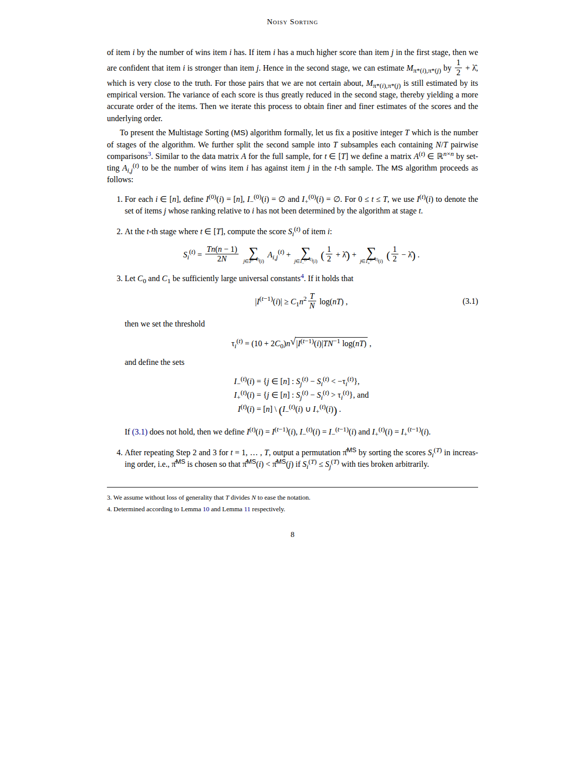Noisy Sorting
of item i by the number of wins item i has. If item i has a much higher score than item j in the first stage, then we are confident that item i is stronger than item j. Hence in the second stage, we can estimate Mπ*(i),π*(j) by 12 + λ̂, which is very close to the truth. For those pairs that we are not certain about, Mπ*(i),π*(j) is still estimated by its empirical version. The variance of each score is thus greatly reduced in the second stage, thereby yielding a more accurate order of the items. Then we iterate this process to obtain finer and finer estimates of the scores and the underlying order.
To present the Multistage Sorting (MS) algorithm formally, let us fix a positive integer T which is the number of stages of the algorithm. We further split the second sample into T subsamples each containing N/T pairwise comparisons3. Similar to the data matrix A for the full sample, for t ∈ [T] we define a matrix A(t) ∈ ℝn×n by setting Ai,j(t) to be the number of wins item i has against item j in the t-th sample. The MS algorithm proceeds as follows:
For each i ∈ [n], define I(0)(i) = [n], I−(0)(i) = ∅ and I+(0)(i) = ∅. For 0 ≤ t ≤ T, we use I(t)(i) to denote the set of items j whose ranking relative to i has not been determined by the algorithm at stage t.
At the t-th stage where t ∈ [T], compute the score Si(t) of item i:
Si(t) = Tn(n − 1) 2N ∑j∈I(t−1)(i) Ai,j(t) + ∑j∈I−(t−1)(i) (12 + λ̂) + ∑j∈I+(t−1)(i) (12 − λ̂) .
Let C0 and C1 be sufficiently large universal constants4. If it holds that
|I(t−1)(i)| ≥ C1n2TN log(nT) , (3.1)
then we set the threshold
τi(t) = (10 + 2C0)n|I(t−1)(i)|TN−1 log(nT) ,
and define the sets
I−(t)(i) = {j ∈ [n] : Sj(t) − Si(t) < −τi(t)},
I+(t)(i) = {j ∈ [n] : Sj(t) − Si(t) > τi(t)}, and
I(t)(i) = [n] \ (I−(t)(i) ∪ I+(t)(i)) .
If (3.1) does not hold, then we define I(t)(i) = I(t−1)(i), I−(t)(i) = I−(t−1)(i) and I+(t)(i) = I+(t−1)(i).
After repeating Step 2 and 3 for t = 1, … , T, output a permutation π̂MS by sorting the scores Si(T) in increasing order, i.e., π̂MS is chosen so that π̂MS(i) < π̂MS(j) if Si(T) ≤ Sj(T) with ties broken arbitrarily.
3. We assume without loss of generality that T divides N to ease the notation.
4. Determined according to Lemma 10 and Lemma 11 respectively.
8